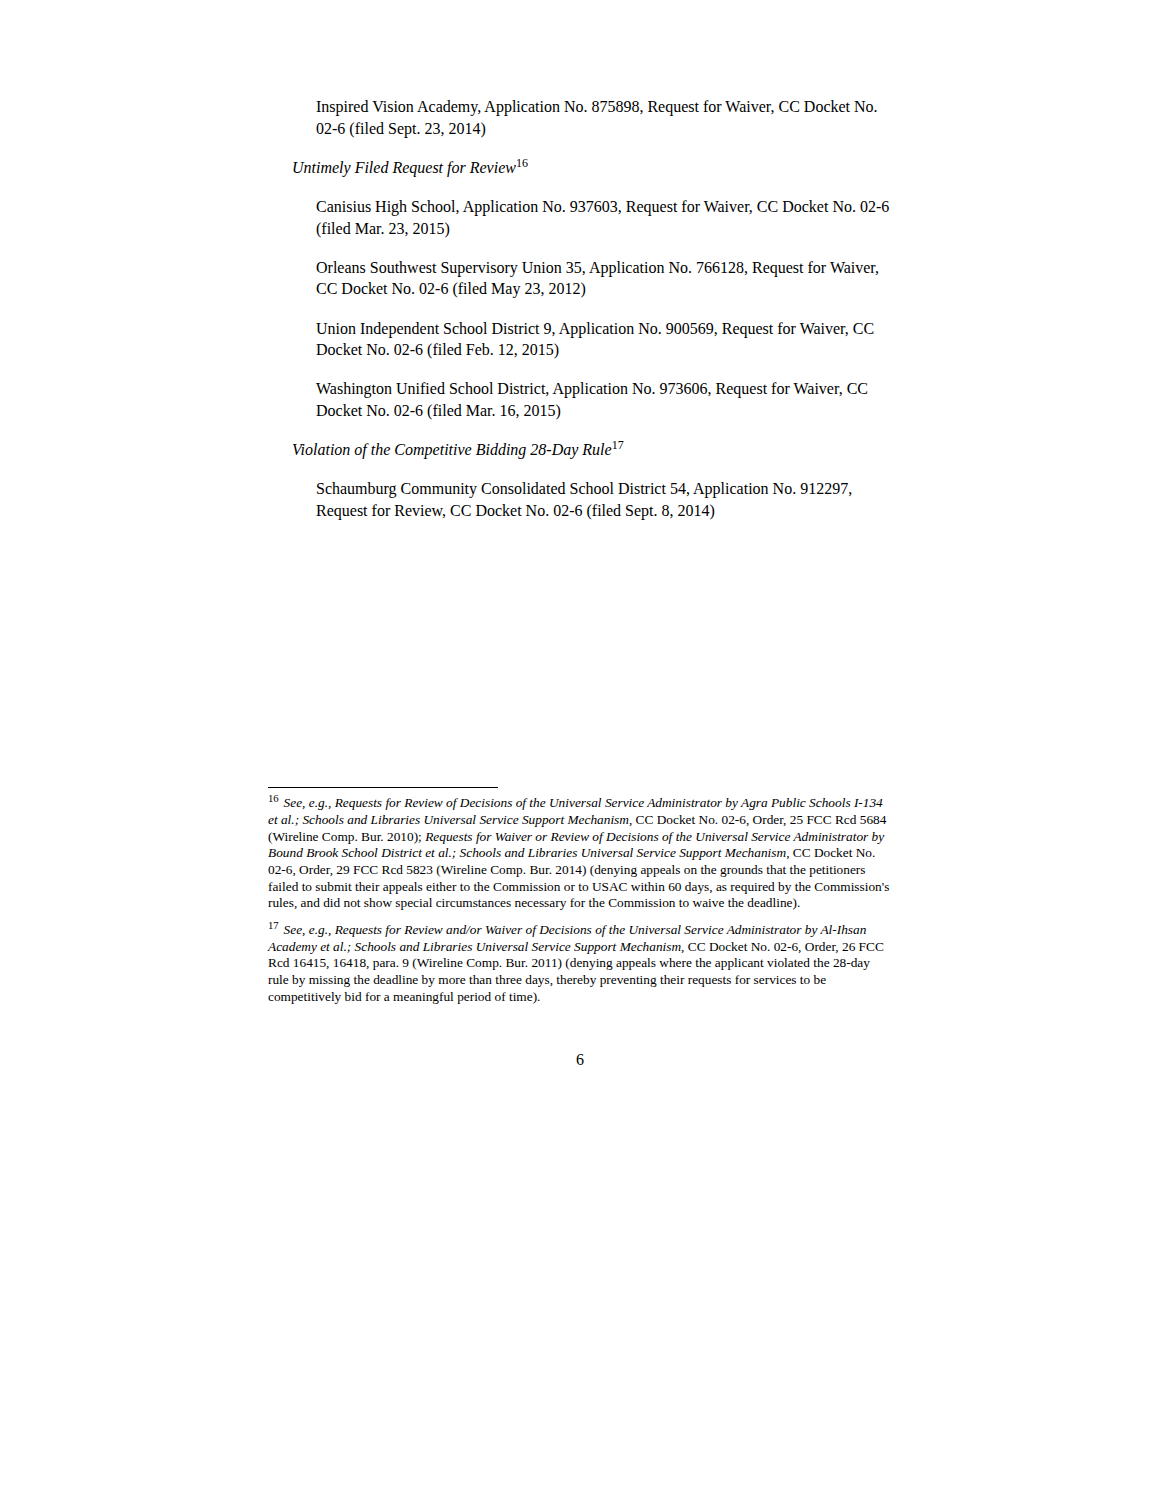Inspired Vision Academy, Application No. 875898, Request for Waiver, CC Docket No. 02-6 (filed Sept. 23, 2014)
Untimely Filed Request for Review16
Canisius High School, Application No. 937603, Request for Waiver, CC Docket No. 02-6 (filed Mar. 23, 2015)
Orleans Southwest Supervisory Union 35, Application No. 766128, Request for Waiver, CC Docket No. 02-6 (filed May 23, 2012)
Union Independent School District 9, Application No. 900569, Request for Waiver, CC Docket No. 02-6 (filed Feb. 12, 2015)
Washington Unified School District, Application No. 973606, Request for Waiver, CC Docket No. 02-6 (filed Mar. 16, 2015)
Violation of the Competitive Bidding 28-Day Rule17
Schaumburg Community Consolidated School District 54, Application No. 912297, Request for Review, CC Docket No. 02-6 (filed Sept. 8, 2014)
16 See, e.g., Requests for Review of Decisions of the Universal Service Administrator by Agra Public Schools I-134 et al.; Schools and Libraries Universal Service Support Mechanism, CC Docket No. 02-6, Order, 25 FCC Rcd 5684 (Wireline Comp. Bur. 2010); Requests for Waiver or Review of Decisions of the Universal Service Administrator by Bound Brook School District et al.; Schools and Libraries Universal Service Support Mechanism, CC Docket No. 02-6, Order, 29 FCC Rcd 5823 (Wireline Comp. Bur. 2014) (denying appeals on the grounds that the petitioners failed to submit their appeals either to the Commission or to USAC within 60 days, as required by the Commission's rules, and did not show special circumstances necessary for the Commission to waive the deadline).
17 See, e.g., Requests for Review and/or Waiver of Decisions of the Universal Service Administrator by Al-Ihsan Academy et al.; Schools and Libraries Universal Service Support Mechanism, CC Docket No. 02-6, Order, 26 FCC Rcd 16415, 16418, para. 9 (Wireline Comp. Bur. 2011) (denying appeals where the applicant violated the 28-day rule by missing the deadline by more than three days, thereby preventing their requests for services to be competitively bid for a meaningful period of time).
6